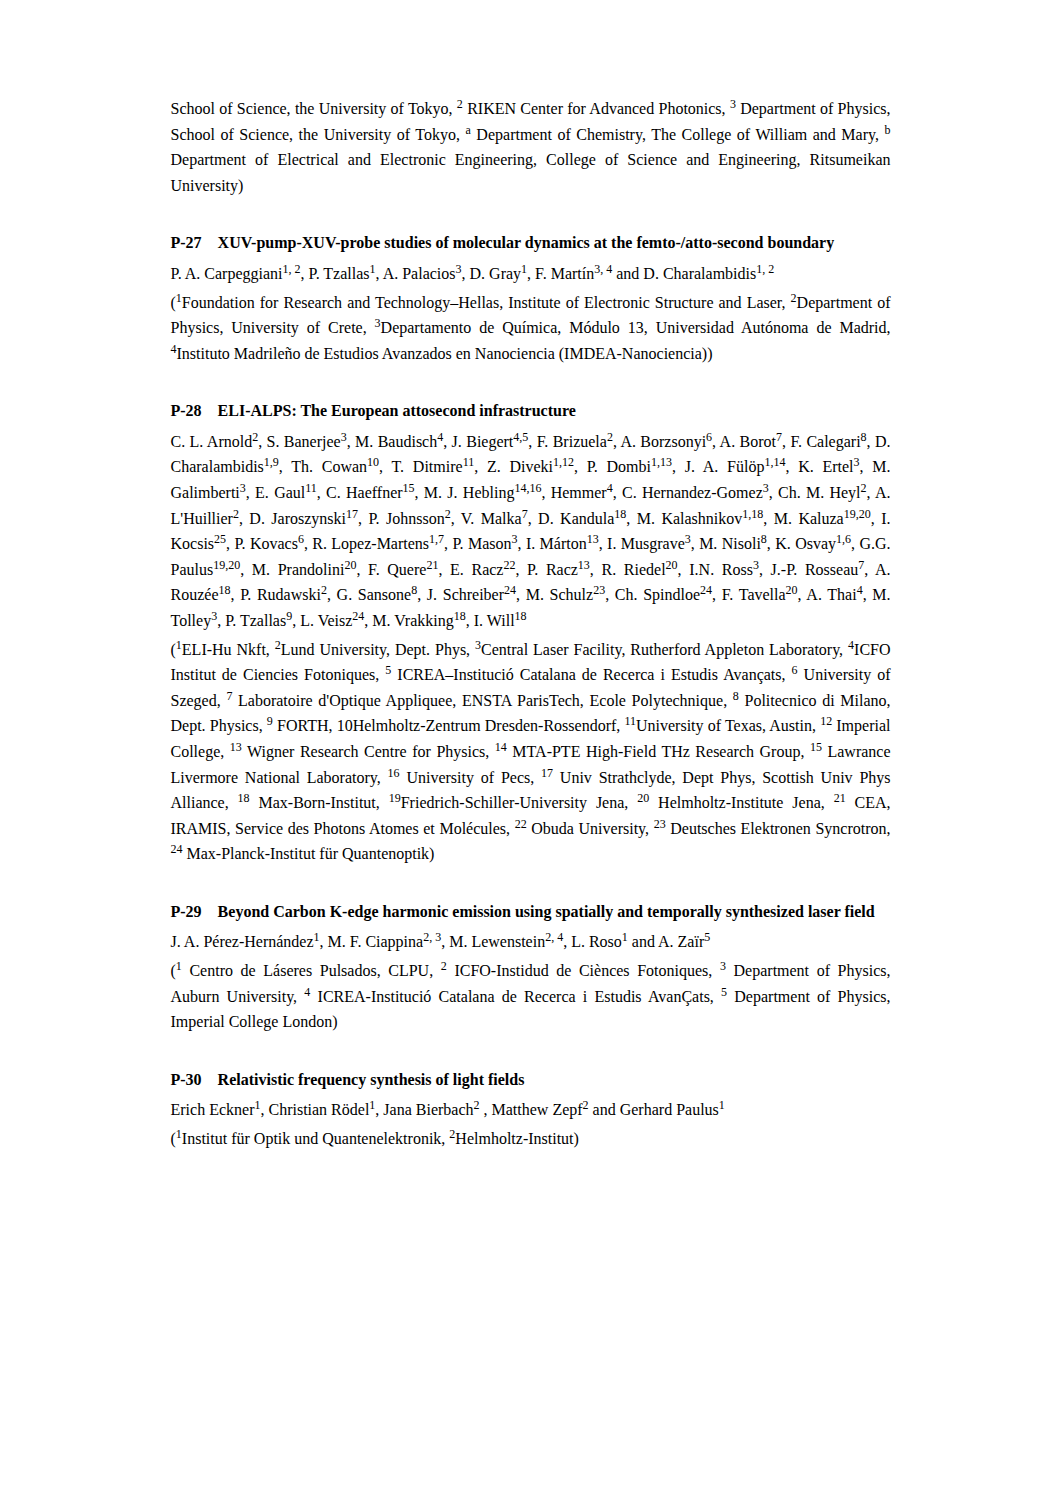School of Science, the University of Tokyo, 2 RIKEN Center for Advanced Photonics, 3 Department of Physics, School of Science, the University of Tokyo, a Department of Chemistry, The College of William and Mary, b Department of Electrical and Electronic Engineering, College of Science and Engineering, Ritsumeikan University)
P-27 XUV-pump-XUV-probe studies of molecular dynamics at the femto-/atto-second boundary
P. A. Carpeggiani1, 2, P. Tzallas1, A. Palacios3, D. Gray1, F. Martín3, 4 and D. Charalambidis1, 2
(1Foundation for Research and Technology–Hellas, Institute of Electronic Structure and Laser, 2Department of Physics, University of Crete, 3Departamento de Química, Módulo 13, Universidad Autónoma de Madrid, 4Instituto Madrileño de Estudios Avanzados en Nanociencia (IMDEA-Nanociencia))
P-28 ELI-ALPS: The European attosecond infrastructure
C. L. Arnold2, S. Banerjee3, M. Baudisch4, J. Biegert4,5, F. Brizuela2, A. Borzsonyi6, A. Borot7, F. Calegari8, D. Charalambidis1,9, Th. Cowan10, T. Ditmire11, Z. Diveki1,12, P. Dombi1,13, J. A. Fülöp1,14, K. Ertel3, M. Galimberti3, E. Gaul11, C. Haeffner15, M. J. Hebling14,16, Hemmer4, C. Hernandez-Gomez3, Ch. M. Heyl2, A. L'Huillier2, D. Jaroszynski17, P. Johnsson2, V. Malka7, D. Kandula18, M. Kalashnikov1,18, M. Kaluza19,20, I. Kocsis25, P. Kovacs6, R. Lopez-Martens1,7, P. Mason3, I. Márton13, I. Musgrave3, M. Nisoli8, K. Osvay1,6, G.G. Paulus19,20, M. Prandolini20, F. Quere21, E. Racz22, P. Racz13, R. Riedel20, I.N. Ross3, J.-P. Rosseau7, A. Rouzée18, P. Rudawski2, G. Sansone8, J. Schreiber24, M. Schulz23, Ch. Spindloe24, F. Tavella20, A. Thai4, M. Tolley3, P. Tzallas9, L. Veisz24, M. Vrakking18, I. Will18
(1ELI-Hu Nkft, 2Lund University, Dept. Phys, 3Central Laser Facility, Rutherford Appleton Laboratory, 4ICFO Institut de Ciencies Fotoniques, 5 ICREA–Institució Catalana de Recerca i Estudis Avançats, 6 University of Szeged, 7 Laboratoire d'Optique Appliquee, ENSTA ParisTech, Ecole Polytechnique, 8 Politecnico di Milano, Dept. Physics, 9 FORTH, 10Helmholtz-Zentrum Dresden-Rossendorf, 11University of Texas, Austin, 12 Imperial College, 13 Wigner Research Centre for Physics, 14 MTA-PTE High-Field THz Research Group, 15 Lawrance Livermore National Laboratory, 16 University of Pecs, 17 Univ Strathclyde, Dept Phys, Scottish Univ Phys Alliance, 18 Max-Born-Institut, 19Friedrich-Schiller-University Jena, 20 Helmholtz-Institute Jena, 21 CEA, IRAMIS, Service des Photons Atomes et Molécules, 22 Obuda University, 23 Deutsches Elektronen Syncrotron, 24 Max-Planck-Institut für Quantenoptik)
P-29 Beyond Carbon K-edge harmonic emission using spatially and temporally synthesized laser field
J. A. Pérez-Hernández1, M. F. Ciappina2, 3, M. Lewenstein2, 4, L. Roso1 and A. Zaïr5
(1 Centro de Láseres Pulsados, CLPU, 2 ICFO-Instidud de Ciènces Fotoniques, 3 Department of Physics, Auburn University, 4 ICREA-Institució Catalana de Recerca i Estudis AvanÇats, 5 Department of Physics, Imperial College London)
P-30 Relativistic frequency synthesis of light fields
Erich Eckner1, Christian Rödel1, Jana Bierbach2 , Matthew Zepf2 and Gerhard Paulus1
(1Institut für Optik und Quantenelektronik, 2Helmholtz-Institut)